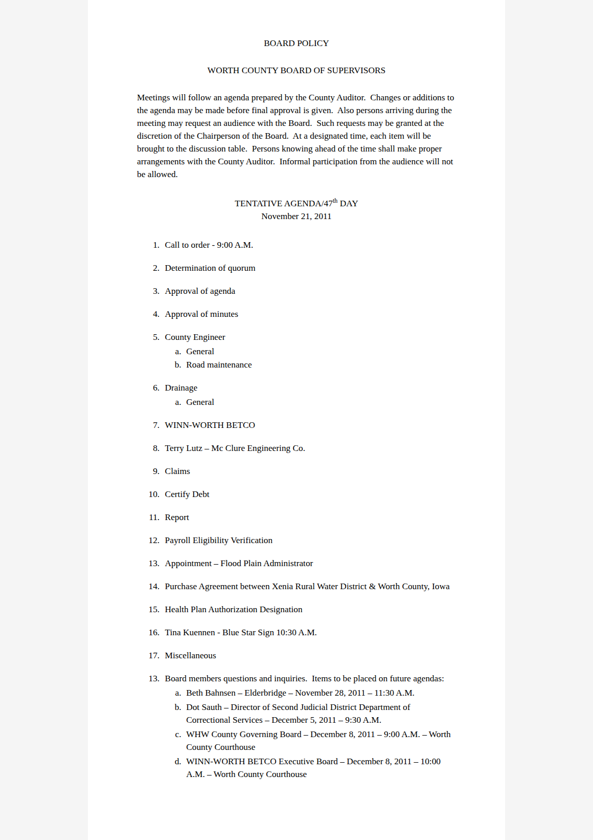BOARD POLICY
WORTH COUNTY BOARD OF SUPERVISORS
Meetings will follow an agenda prepared by the County Auditor. Changes or additions to the agenda may be made before final approval is given. Also persons arriving during the meeting may request an audience with the Board. Such requests may be granted at the discretion of the Chairperson of the Board. At a designated time, each item will be brought to the discussion table. Persons knowing ahead of the time shall make proper arrangements with the County Auditor. Informal participation from the audience will not be allowed.
TENTATIVE AGENDA/47th DAY November 21, 2011
Call to order - 9:00 A.M.
Determination of quorum
Approval of agenda
Approval of minutes
County Engineer
General
Road maintenance
Drainage
General
WINN-WORTH BETCO
Terry Lutz – Mc Clure Engineering Co.
Claims
Certify Debt
Report
Payroll Eligibility Verification
Appointment – Flood Plain Administrator
Purchase Agreement between Xenia Rural Water District & Worth County, Iowa
Health Plan Authorization Designation
Tina Kuennen - Blue Star Sign 10:30 A.M.
Miscellaneous
Board members questions and inquiries. Items to be placed on future agendas:
Beth Bahnsen – Elderbridge – November 28, 2011 – 11:30 A.M.
Dot Sauth – Director of Second Judicial District Department of Correctional Services – December 5, 2011 – 9:30 A.M.
WHW County Governing Board – December 8, 2011 – 9:00 A.M. – Worth County Courthouse
WINN-WORTH BETCO Executive Board – December 8, 2011 – 10:00 A.M. – Worth County Courthouse